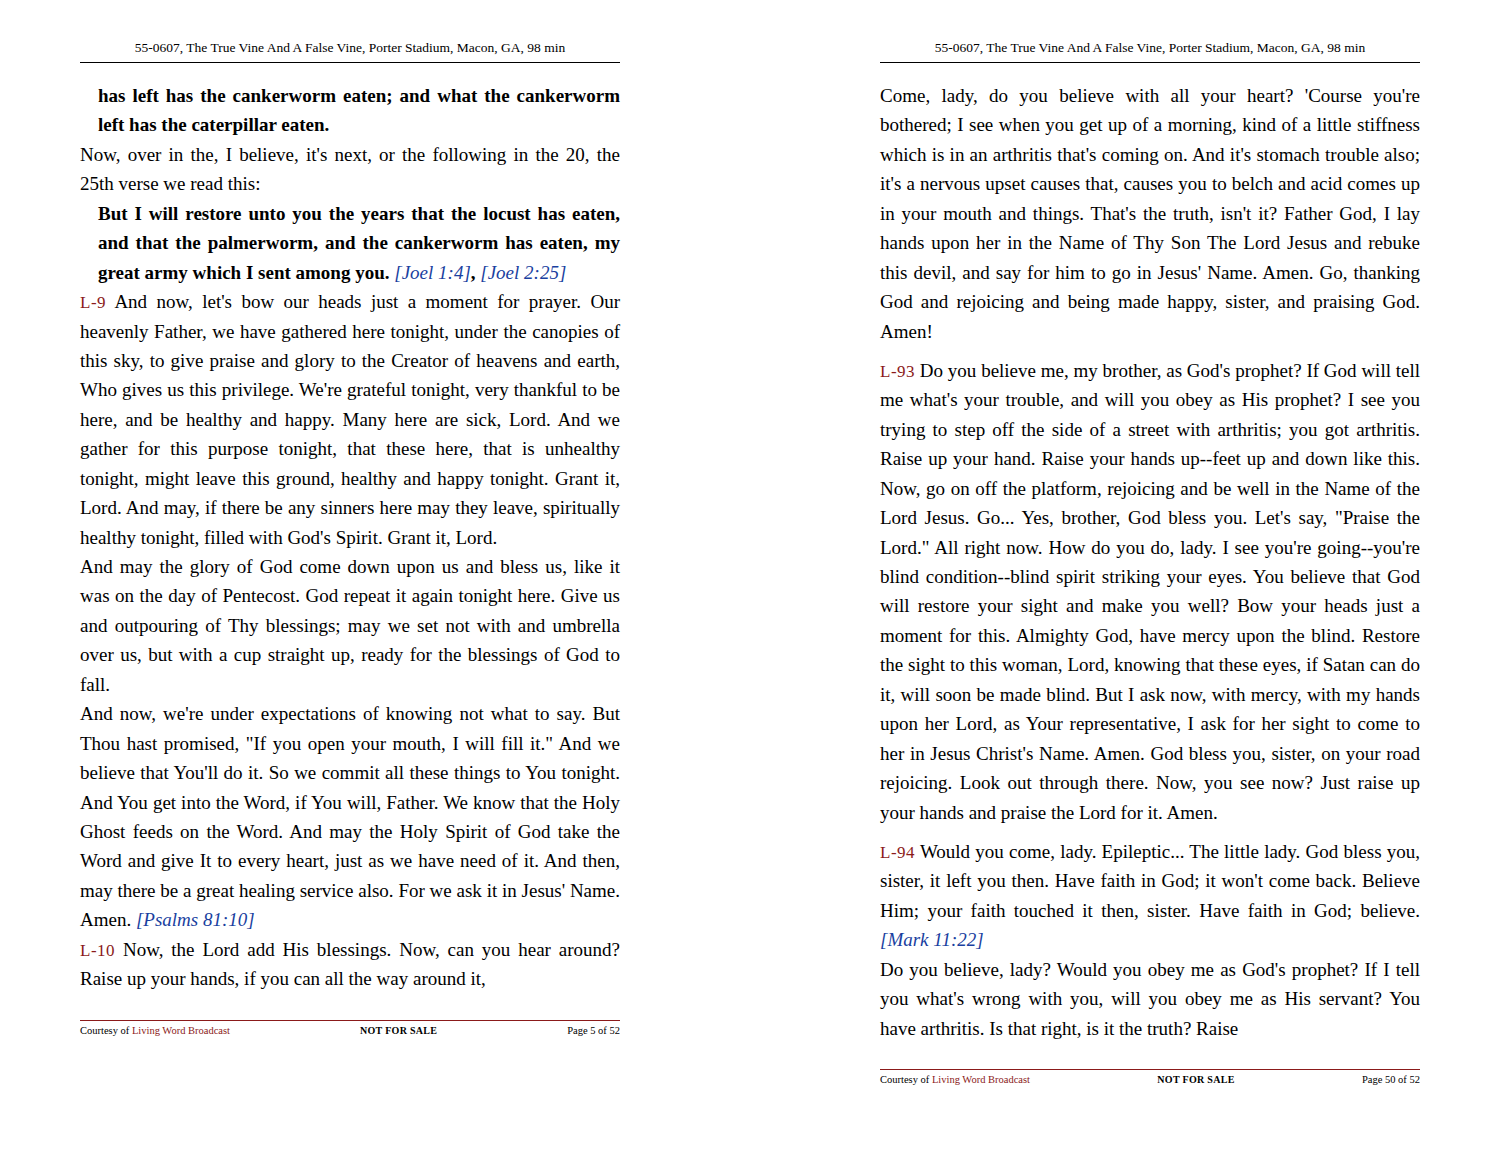55-0607, The True Vine And A False Vine, Porter Stadium, Macon, GA, 98 min
has left has the cankerworm eaten; and what the cankerworm left has the caterpillar eaten.
Now, over in the, I believe, it's next, or the following in the 20, the 25th verse we read this:
But I will restore unto you the years that the locust has eaten, and that the palmerworm, and the cankerworm has eaten, my great army which I sent among you. [Joel 1:4], [Joel 2:25]
L-9 And now, let's bow our heads just a moment for prayer. Our heavenly Father, we have gathered here tonight, under the canopies of this sky, to give praise and glory to the Creator of heavens and earth, Who gives us this privilege. We're grateful tonight, very thankful to be here, and be healthy and happy. Many here are sick, Lord. And we gather for this purpose tonight, that these here, that is unhealthy tonight, might leave this ground, healthy and happy tonight. Grant it, Lord. And may, if there be any sinners here may they leave, spiritually healthy tonight, filled with God's Spirit. Grant it, Lord.
And may the glory of God come down upon us and bless us, like it was on the day of Pentecost. God repeat it again tonight here. Give us and outpouring of Thy blessings; may we set not with and umbrella over us, but with a cup straight up, ready for the blessings of God to fall.
And now, we're under expectations of knowing not what to say. But Thou hast promised, "If you open your mouth, I will fill it." And we believe that You'll do it. So we commit all these things to You tonight. And You get into the Word, if You will, Father. We know that the Holy Ghost feeds on the Word. And may the Holy Spirit of God take the Word and give It to every heart, just as we have need of it. And then, may there be a great healing service also. For we ask it in Jesus' Name. Amen. [Psalms 81:10]
L-10 Now, the Lord add His blessings. Now, can you hear around? Raise up your hands, if you can all the way around it,
Courtesy of Living Word Broadcast NOT FOR SALE Page 5 of 52
55-0607, The True Vine And A False Vine, Porter Stadium, Macon, GA, 98 min
Come, lady, do you believe with all your heart? 'Course you're bothered; I see when you get up of a morning, kind of a little stiffness which is in an arthritis that's coming on. And it's stomach trouble also; it's a nervous upset causes that, causes you to belch and acid comes up in your mouth and things. That's the truth, isn't it? Father God, I lay hands upon her in the Name of Thy Son The Lord Jesus and rebuke this devil, and say for him to go in Jesus' Name. Amen. Go, thanking God and rejoicing and being made happy, sister, and praising God. Amen!
L-93 Do you believe me, my brother, as God's prophet? If God will tell me what's your trouble, and will you obey as His prophet? I see you trying to step off the side of a street with arthritis; you got arthritis. Raise up your hand. Raise your hands up--feet up and down like this. Now, go on off the platform, rejoicing and be well in the Name of the Lord Jesus. Go... Yes, brother, God bless you. Let's say, "Praise the Lord." All right now. How do you do, lady. I see you're going--you're blind condition--blind spirit striking your eyes. You believe that God will restore your sight and make you well? Bow your heads just a moment for this. Almighty God, have mercy upon the blind. Restore the sight to this woman, Lord, knowing that these eyes, if Satan can do it, will soon be made blind. But I ask now, with mercy, with my hands upon her Lord, as Your representative, I ask for her sight to come to her in Jesus Christ's Name. Amen. God bless you, sister, on your road rejoicing. Look out through there. Now, you see now? Just raise up your hands and praise the Lord for it. Amen.
L-94 Would you come, lady. Epileptic... The little lady. God bless you, sister, it left you then. Have faith in God; it won't come back. Believe Him; your faith touched it then, sister. Have faith in God; believe. [Mark 11:22]
Do you believe, lady? Would you obey me as God's prophet? If I tell you what's wrong with you, will you obey me as His servant? You have arthritis. Is that right, is it the truth? Raise
Courtesy of Living Word Broadcast NOT FOR SALE Page 50 of 52